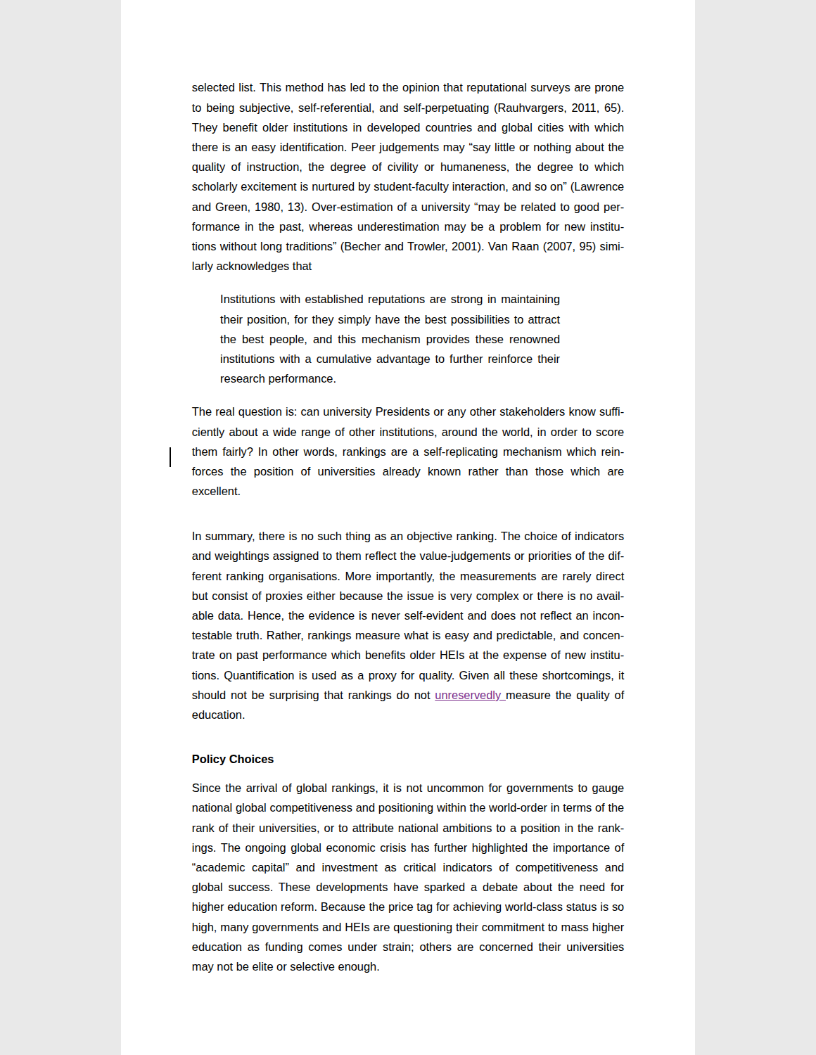selected list. This method has led to the opinion that reputational surveys are prone to being subjective, self-referential, and self-perpetuating (Rauhvargers, 2011, 65). They benefit older institutions in developed countries and global cities with which there is an easy identification. Peer judgements may “say little or nothing about the quality of instruction, the degree of civility or humaneness, the degree to which scholarly excitement is nurtured by student-faculty interaction, and so on” (Lawrence and Green, 1980, 13). Over-estimation of a university “may be related to good performance in the past, whereas underestimation may be a problem for new institutions without long traditions” (Becher and Trowler, 2001). Van Raan (2007, 95) similarly acknowledges that
Institutions with established reputations are strong in maintaining their position, for they simply have the best possibilities to attract the best people, and this mechanism provides these renowned institutions with a cumulative advantage to further reinforce their research performance.
The real question is: can university Presidents or any other stakeholders know sufficiently about a wide range of other institutions, around the world, in order to score them fairly? In other words, rankings are a self-replicating mechanism which reinforces the position of universities already known rather than those which are excellent.
In summary, there is no such thing as an objective ranking. The choice of indicators and weightings assigned to them reflect the value-judgements or priorities of the different ranking organisations. More importantly, the measurements are rarely direct but consist of proxies either because the issue is very complex or there is no available data. Hence, the evidence is never self-evident and does not reflect an incontestable truth. Rather, rankings measure what is easy and predictable, and concentrate on past performance which benefits older HEIs at the expense of new institutions. Quantification is used as a proxy for quality. Given all these shortcomings, it should not be surprising that rankings do not unreservedly measure the quality of education.
Policy Choices
Since the arrival of global rankings, it is not uncommon for governments to gauge national global competitiveness and positioning within the world-order in terms of the rank of their universities, or to attribute national ambitions to a position in the rankings. The ongoing global economic crisis has further highlighted the importance of “academic capital” and investment as critical indicators of competitiveness and global success. These developments have sparked a debate about the need for higher education reform. Because the price tag for achieving world-class status is so high, many governments and HEIs are questioning their commitment to mass higher education as funding comes under strain; others are concerned their universities may not be elite or selective enough.